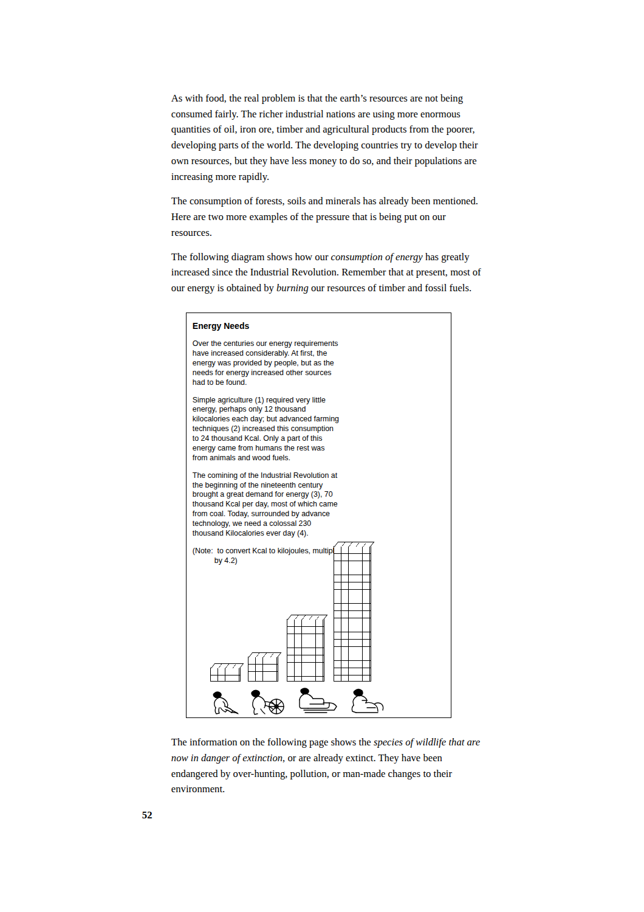As with food, the real problem is that the earth’s resources are not being consumed fairly. The richer industrial nations are using more enormous quantities of oil, iron ore, timber and agricultural products from the poorer, developing parts of the world. The developing countries try to develop their own resources, but they have less money to do so, and their populations are increasing more rapidly.
The consumption of forests, soils and minerals has already been mentioned. Here are two more examples of the pressure that is being put on our resources.
The following diagram shows how our consumption of energy has greatly increased since the Industrial Revolution. Remember that at present, most of our energy is obtained by burning our resources of timber and fossil fuels.
Energy Needs
Over the centuries our energy requirements have increased considerably. At first, the energy was provided by people, but as the needs for energy increased other sources had to be found.
Simple agriculture (1) required very little energy, perhaps only 12 thousand kilocalories each day; but advanced farming techniques (2) increased this consumption to 24 thousand Kcal. Only a part of this energy came from humans the rest was from animals and wood fuels.
The comining of the Industrial Revolution at the beginning of the nineteenth century brought a great demand for energy (3), 70 thousand Kcal per day, most of which came from coal. Today, surrounded by advance technology, we need a colossal 230 thousand Kilocalories ever day (4).
(Note: to convert Kcal to kilojoules, multiply
by 4.2)
The information on the following page shows the species of wildlife that are now in danger of extinction, or are already extinct. They have been endangered by over-hunting, pollution, or man-made changes to their environment.
52